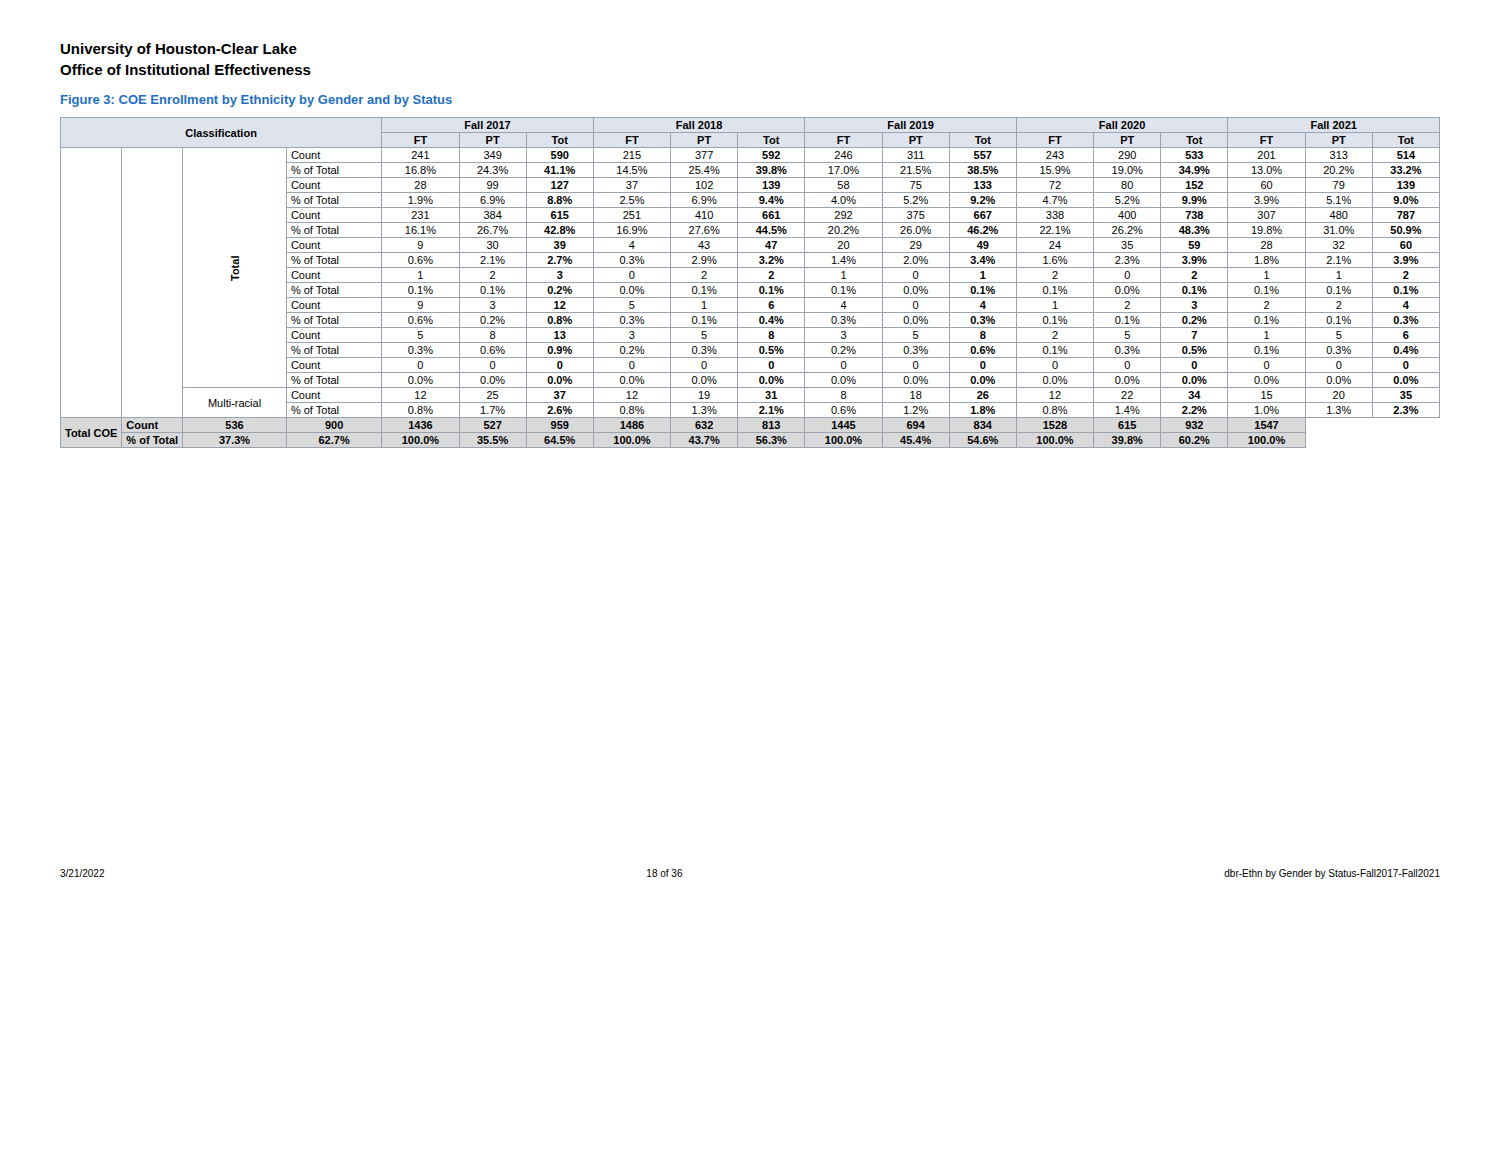University of Houston-Clear Lake
Office of Institutional Effectiveness
Figure 3: COE Enrollment by Ethnicity by Gender and by Status
| Classification | Fall 2017 | Fall 2018 | Fall 2019 | Fall 2020 | Fall 2021 |
| --- | --- | --- | --- | --- | --- |
| FT | PT | Tot | FT | PT | Tot | FT | PT | Tot | FT | PT | Tot | FT | PT | Tot |
| | | Total | Count | 241 | 349 | 590 | 215 | 377 | 592 | 246 | 311 | 557 | 243 | 290 | 533 | 201 | 313 | 514 |
| % of Total | 16.8% | 24.3% | 41.1% | 14.5% | 25.4% | 39.8% | 17.0% | 21.5% | 38.5% | 15.9% | 19.0% | 34.9% | 13.0% | 20.2% | 33.2% |
| Count | 28 | 99 | 127 | 37 | 102 | 139 | 58 | 75 | 133 | 72 | 80 | 152 | 60 | 79 | 139 |
| % of Total | 1.9% | 6.9% | 8.8% | 2.5% | 6.9% | 9.4% | 4.0% | 5.2% | 9.2% | 4.7% | 5.2% | 9.9% | 3.9% | 5.1% | 9.0% |
| Count | 231 | 384 | 615 | 251 | 410 | 661 | 292 | 375 | 667 | 338 | 400 | 738 | 307 | 480 | 787 |
| % of Total | 16.1% | 26.7% | 42.8% | 16.9% | 27.6% | 44.5% | 20.2% | 26.0% | 46.2% | 22.1% | 26.2% | 48.3% | 19.8% | 31.0% | 50.9% |
| Count | 9 | 30 | 39 | 4 | 43 | 47 | 20 | 29 | 49 | 24 | 35 | 59 | 28 | 32 | 60 |
| % of Total | 0.6% | 2.1% | 2.7% | 0.3% | 2.9% | 3.2% | 1.4% | 2.0% | 3.4% | 1.6% | 2.3% | 3.9% | 1.8% | 2.1% | 3.9% |
| Count | 1 | 2 | 3 | 0 | 2 | 2 | 1 | 0 | 1 | 2 | 0 | 2 | 1 | 1 | 2 |
| % of Total | 0.1% | 0.1% | 0.2% | 0.0% | 0.1% | 0.1% | 0.1% | 0.0% | 0.1% | 0.1% | 0.0% | 0.1% | 0.1% | 0.1% | 0.1% |
| Count | 9 | 3 | 12 | 5 | 1 | 6 | 4 | 0 | 4 | 1 | 2 | 3 | 2 | 2 | 4 |
| % of Total | 0.6% | 0.2% | 0.8% | 0.3% | 0.1% | 0.4% | 0.3% | 0.0% | 0.3% | 0.1% | 0.1% | 0.2% | 0.1% | 0.1% | 0.3% |
| Count | 5 | 8 | 13 | 3 | 5 | 8 | 3 | 5 | 8 | 2 | 5 | 7 | 1 | 5 | 6 |
| % of Total | 0.3% | 0.6% | 0.9% | 0.2% | 0.3% | 0.5% | 0.2% | 0.3% | 0.6% | 0.1% | 0.3% | 0.5% | 0.1% | 0.3% | 0.4% |
| Count | 0 | 0 | 0 | 0 | 0 | 0 | 0 | 0 | 0 | 0 | 0 | 0 | 0 | 0 | 0 |
| % of Total | 0.0% | 0.0% | 0.0% | 0.0% | 0.0% | 0.0% | 0.0% | 0.0% | 0.0% | 0.0% | 0.0% | 0.0% | 0.0% | 0.0% | 0.0% |
| Multi-racial | Count | 12 | 25 | 37 | 12 | 19 | 31 | 8 | 18 | 26 | 12 | 22 | 34 | 15 | 20 | 35 |
| % of Total | 0.8% | 1.7% | 2.6% | 0.8% | 1.3% | 2.1% | 0.6% | 1.2% | 1.8% | 0.8% | 1.4% | 2.2% | 1.0% | 1.3% | 2.3% |
| Total COE | Count | 536 | 900 | 1436 | 527 | 959 | 1486 | 632 | 813 | 1445 | 694 | 834 | 1528 | 615 | 932 | 1547 |
| % of Total | 37.3% | 62.7% | 100.0% | 35.5% | 64.5% | 100.0% | 43.7% | 56.3% | 100.0% | 45.4% | 54.6% | 100.0% | 39.8% | 60.2% | 100.0% |
| White |
| Black |
| Hispanic |
| Asian |
| Am Indian |
| International |
| Unknown |
| Native Hawaiian |
3/21/2022 18 of 36 dbr-Ethn by Gender by Status-Fall2017-Fall2021